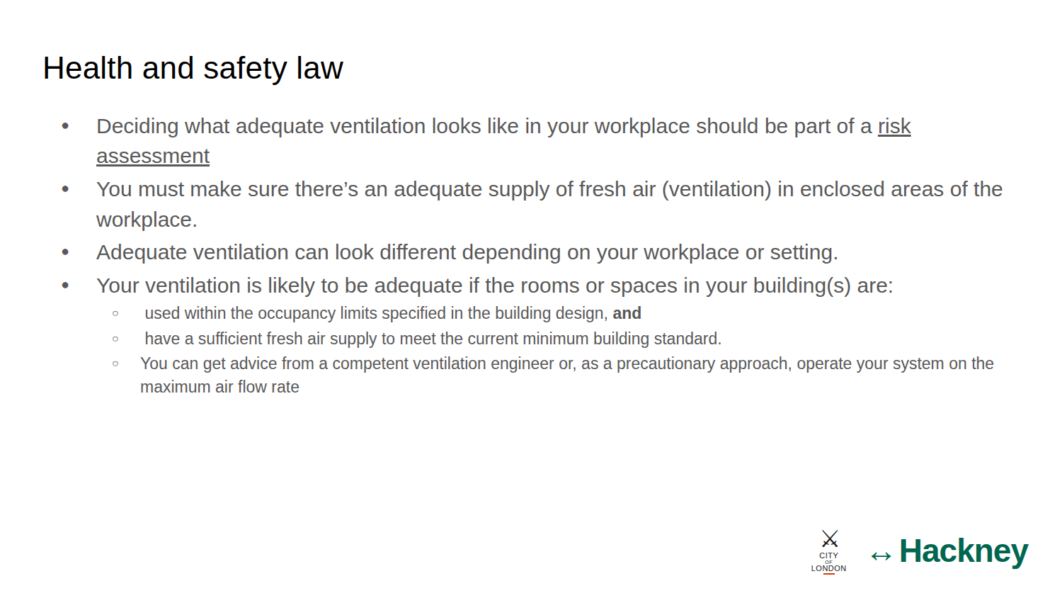Health and safety law
Deciding what adequate ventilation looks like in your workplace should be part of a risk assessment
You must make sure there’s an adequate supply of fresh air (ventilation) in enclosed areas of the workplace.
Adequate ventilation can look different depending on your workplace or setting.
Your ventilation is likely to be adequate if the rooms or spaces in your building(s) are:
used within the occupancy limits specified in the building design, and
have a sufficient fresh air supply to meet the current minimum building standard.
You can get advice from a competent ventilation engineer or, as a precautionary approach, operate your system on the maximum air flow rate
⚔
CITY OF LONDON
↔ Hackney